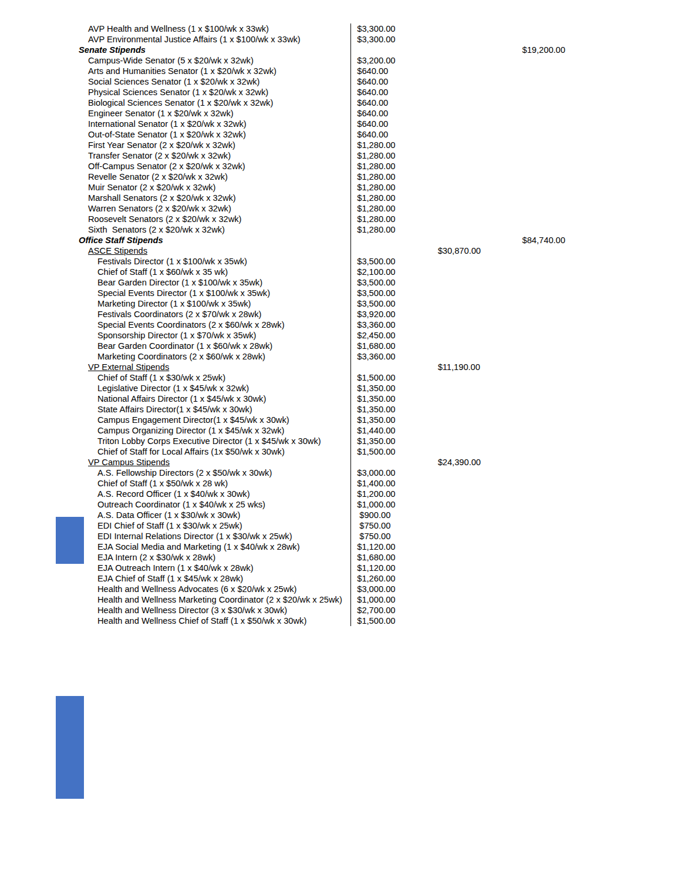| AVP Health and Wellness (1 x $100/wk x 33wk) | $3,300.00 | | |
| AVP Environmental Justice Affairs (1 x $100/wk x 33wk) | $3,300.00 | | |
| Senate Stipends | | | $19,200.00 |
| Campus-Wide Senator (5 x $20/wk x 32wk) | $3,200.00 | | |
| Arts and Humanities Senator (1 x $20/wk x 32wk) | $640.00 | | |
| Social Sciences Senator (1 x $20/wk x 32wk) | $640.00 | | |
| Physical Sciences Senator (1 x $20/wk x 32wk) | $640.00 | | |
| Biological Sciences Senator (1 x $20/wk x 32wk) | $640.00 | | |
| Engineer Senator (1 x $20/wk x 32wk) | $640.00 | | |
| International Senator (1 x $20/wk x 32wk) | $640.00 | | |
| Out-of-State Senator (1 x $20/wk x 32wk) | $640.00 | | |
| First Year Senator (2 x $20/wk x 32wk) | $1,280.00 | | |
| Transfer Senator (2 x $20/wk x 32wk) | $1,280.00 | | |
| Off-Campus Senator (2 x $20/wk x 32wk) | $1,280.00 | | |
| Revelle Senator (2 x $20/wk x 32wk) | $1,280.00 | | |
| Muir Senator (2 x $20/wk x 32wk) | $1,280.00 | | |
| Marshall Senators (2 x $20/wk x 32wk) | $1,280.00 | | |
| Warren Senators (2 x $20/wk x 32wk) | $1,280.00 | | |
| Roosevelt Senators (2 x $20/wk x 32wk) | $1,280.00 | | |
| Sixth Senators (2 x $20/wk x 32wk) | $1,280.00 | | |
| Office Staff Stipends | | | $84,740.00 |
| ASCE Stipends | | $30,870.00 | |
| Festivals Director (1 x $100/wk x 35wk) | $3,500.00 | | |
| Chief of Staff (1 x $60/wk x 35 wk) | $2,100.00 | | |
| Bear Garden Director (1 x $100/wk x 35wk) | $3,500.00 | | |
| Special Events Director (1 x $100/wk x 35wk) | $3,500.00 | | |
| Marketing Director (1 x $100/wk x 35wk) | $3,500.00 | | |
| Festivals Coordinators (2 x $70/wk x 28wk) | $3,920.00 | | |
| Special Events Coordinators (2 x $60/wk x 28wk) | $3,360.00 | | |
| Sponsorship Director (1 x $70/wk x 35wk) | $2,450.00 | | |
| Bear Garden Coordinator (1 x $60/wk x 28wk) | $1,680.00 | | |
| Marketing Coordinators (2 x $60/wk x 28wk) | $3,360.00 | | |
| VP External Stipends | | $11,190.00 | |
| Chief of Staff (1 x $30/wk x 25wk) | $1,500.00 | | |
| Legislative Director (1 x $45/wk x 32wk) | $1,350.00 | | |
| National Affairs Director (1 x $45/wk x 30wk) | $1,350.00 | | |
| State Affairs Director(1 x $45/wk x 30wk) | $1,350.00 | | |
| Campus Engagement Director(1 x $45/wk x 30wk) | $1,350.00 | | |
| Campus Organizing Director (1 x $45/wk x 32wk) | $1,440.00 | | |
| Triton Lobby Corps Executive Director (1 x $45/wk x 30wk) | $1,350.00 | | |
| Chief of Staff for Local Affairs (1x $50/wk x 30wk) | $1,500.00 | | |
| VP Campus Stipends | | $24,390.00 | |
| A.S. Fellowship Directors (2 x $50/wk x 30wk) | $3,000.00 | | |
| Chief of Staff (1 x $50/wk x 28 wk) | $1,400.00 | | |
| A.S. Record Officer (1 x $40/wk x 30wk) | $1,200.00 | | |
| Outreach Coordinator (1 x $40/wk x 25 wks) | $1,000.00 | | |
| A.S. Data Officer (1 x $30/wk x 30wk) | $900.00 | | |
| EDI Chief of Staff (1 x $30/wk x 25wk) | $750.00 | | |
| EDI Internal Relations Director (1 x $30/wk x 25wk) | $750.00 | | |
| EJA Social Media and Marketing (1 x $40/wk x 28wk) | $1,120.00 | | |
| EJA Intern (2 x $30/wk x 28wk) | $1,680.00 | | |
| EJA Outreach Intern (1 x $40/wk x 28wk) | $1,120.00 | | |
| EJA Chief of Staff (1 x $45/wk x 28wk) | $1,260.00 | | |
| Health and Wellness Advocates (6 x $20/wk x 25wk) | $3,000.00 | | |
| Health and Wellness Marketing Coordinator (2 x $20/wk x 25wk) | $1,000.00 | | |
| Health and Wellness Director (3 x $30/wk x 30wk) | $2,700.00 | | |
| Health and Wellness Chief of Staff (1 x $50/wk x 30wk) | $1,500.00 | | |